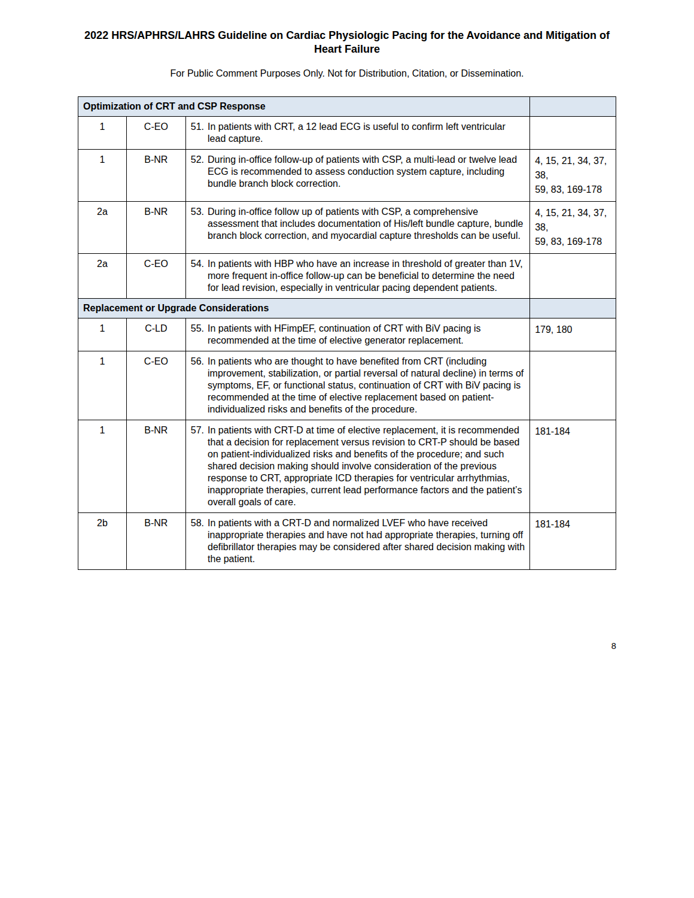2022 HRS/APHRS/LAHRS Guideline on Cardiac Physiologic Pacing for the Avoidance and Mitigation of Heart Failure
For Public Comment Purposes Only. Not for Distribution, Citation, or Dissemination.
| Optimization of CRT and CSP Response | |
| 1 | C-EO | 51. In patients with CRT, a 12 lead ECG is useful to confirm left ventricular lead capture. | |
| 1 | B-NR | 52. During in-office follow-up of patients with CSP, a multi-lead or twelve lead ECG is recommended to assess conduction system capture, including bundle branch block correction. | 4, 15, 21, 34, 37, 38, 59, 83, 169-178 |
| 2a | B-NR | 53. During in-office follow up of patients with CSP, a comprehensive assessment that includes documentation of His/left bundle capture, bundle branch block correction, and myocardial capture thresholds can be useful. | 4, 15, 21, 34, 37, 38, 59, 83, 169-178 |
| 2a | C-EO | 54. In patients with HBP who have an increase in threshold of greater than 1V, more frequent in-office follow-up can be beneficial to determine the need for lead revision, especially in ventricular pacing dependent patients. | |
| Replacement or Upgrade Considerations | |
| 1 | C-LD | 55. In patients with HFimpEF, continuation of CRT with BiV pacing is recommended at the time of elective generator replacement. | 179, 180 |
| 1 | C-EO | 56. In patients who are thought to have benefited from CRT (including improvement, stabilization, or partial reversal of natural decline) in terms of symptoms, EF, or functional status, continuation of CRT with BiV pacing is recommended at the time of elective replacement based on patient-individualized risks and benefits of the procedure. | |
| 1 | B-NR | 57. In patients with CRT-D at time of elective replacement, it is recommended that a decision for replacement versus revision to CRT-P should be based on patient-individualized risks and benefits of the procedure; and such shared decision making should involve consideration of the previous response to CRT, appropriate ICD therapies for ventricular arrhythmias, inappropriate therapies, current lead performance factors and the patient’s overall goals of care. | 181-184 |
| 2b | B-NR | 58. In patients with a CRT-D and normalized LVEF who have received inappropriate therapies and have not had appropriate therapies, turning off defibrillator therapies may be considered after shared decision making with the patient. | 181-184 |
8